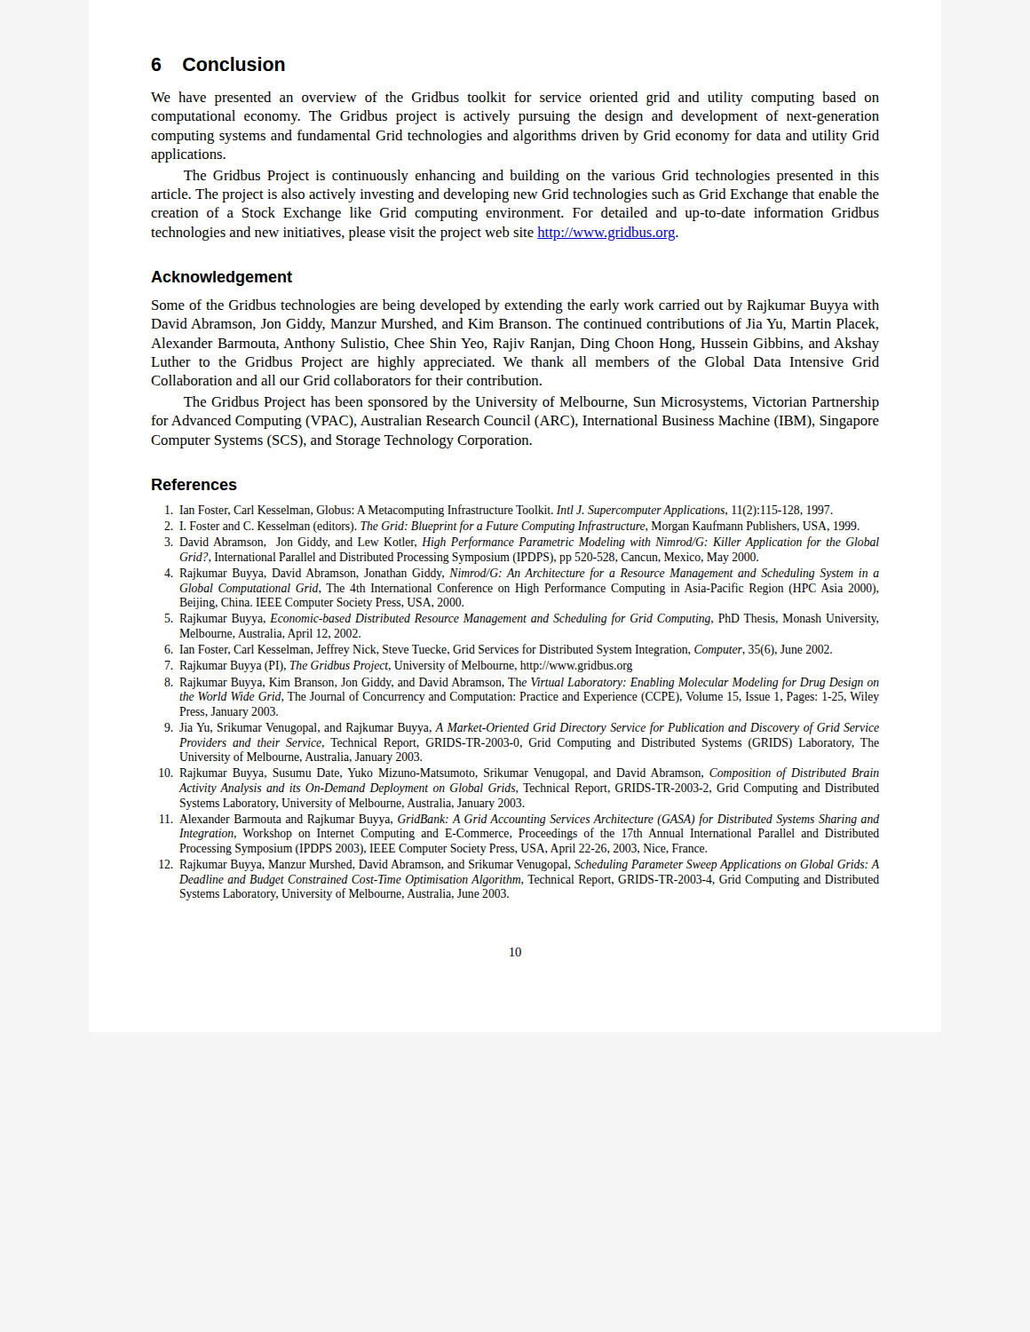6 Conclusion
We have presented an overview of the Gridbus toolkit for service oriented grid and utility computing based on computational economy. The Gridbus project is actively pursuing the design and development of next-generation computing systems and fundamental Grid technologies and algorithms driven by Grid economy for data and utility Grid applications.
The Gridbus Project is continuously enhancing and building on the various Grid technologies presented in this article. The project is also actively investing and developing new Grid technologies such as Grid Exchange that enable the creation of a Stock Exchange like Grid computing environment. For detailed and up-to-date information Gridbus technologies and new initiatives, please visit the project web site http://www.gridbus.org.
Acknowledgement
Some of the Gridbus technologies are being developed by extending the early work carried out by Rajkumar Buyya with David Abramson, Jon Giddy, Manzur Murshed, and Kim Branson. The continued contributions of Jia Yu, Martin Placek, Alexander Barmouta, Anthony Sulistio, Chee Shin Yeo, Rajiv Ranjan, Ding Choon Hong, Hussein Gibbins, and Akshay Luther to the Gridbus Project are highly appreciated. We thank all members of the Global Data Intensive Grid Collaboration and all our Grid collaborators for their contribution.
The Gridbus Project has been sponsored by the University of Melbourne, Sun Microsystems, Victorian Partnership for Advanced Computing (VPAC), Australian Research Council (ARC), International Business Machine (IBM), Singapore Computer Systems (SCS), and Storage Technology Corporation.
References
Ian Foster, Carl Kesselman, Globus: A Metacomputing Infrastructure Toolkit. Intl J. Supercomputer Applications, 11(2):115-128, 1997.
I. Foster and C. Kesselman (editors). The Grid: Blueprint for a Future Computing Infrastructure, Morgan Kaufmann Publishers, USA, 1999.
David Abramson, Jon Giddy, and Lew Kotler, High Performance Parametric Modeling with Nimrod/G: Killer Application for the Global Grid?, International Parallel and Distributed Processing Symposium (IPDPS), pp 520-528, Cancun, Mexico, May 2000.
Rajkumar Buyya, David Abramson, Jonathan Giddy, Nimrod/G: An Architecture for a Resource Management and Scheduling System in a Global Computational Grid, The 4th International Conference on High Performance Computing in Asia-Pacific Region (HPC Asia 2000), Beijing, China. IEEE Computer Society Press, USA, 2000.
Rajkumar Buyya, Economic-based Distributed Resource Management and Scheduling for Grid Computing, PhD Thesis, Monash University, Melbourne, Australia, April 12, 2002.
Ian Foster, Carl Kesselman, Jeffrey Nick, Steve Tuecke, Grid Services for Distributed System Integration, Computer, 35(6), June 2002.
Rajkumar Buyya (PI), The Gridbus Project, University of Melbourne, http://www.gridbus.org
Rajkumar Buyya, Kim Branson, Jon Giddy, and David Abramson, The Virtual Laboratory: Enabling Molecular Modeling for Drug Design on the World Wide Grid, The Journal of Concurrency and Computation: Practice and Experience (CCPE), Volume 15, Issue 1, Pages: 1-25, Wiley Press, January 2003.
Jia Yu, Srikumar Venugopal, and Rajkumar Buyya, A Market-Oriented Grid Directory Service for Publication and Discovery of Grid Service Providers and their Service, Technical Report, GRIDS-TR-2003-0, Grid Computing and Distributed Systems (GRIDS) Laboratory, The University of Melbourne, Australia, January 2003.
Rajkumar Buyya, Susumu Date, Yuko Mizuno-Matsumoto, Srikumar Venugopal, and David Abramson, Composition of Distributed Brain Activity Analysis and its On-Demand Deployment on Global Grids, Technical Report, GRIDS-TR-2003-2, Grid Computing and Distributed Systems Laboratory, University of Melbourne, Australia, January 2003.
Alexander Barmouta and Rajkumar Buyya, GridBank: A Grid Accounting Services Architecture (GASA) for Distributed Systems Sharing and Integration, Workshop on Internet Computing and E-Commerce, Proceedings of the 17th Annual International Parallel and Distributed Processing Symposium (IPDPS 2003), IEEE Computer Society Press, USA, April 22-26, 2003, Nice, France.
Rajkumar Buyya, Manzur Murshed, David Abramson, and Srikumar Venugopal, Scheduling Parameter Sweep Applications on Global Grids: A Deadline and Budget Constrained Cost-Time Optimisation Algorithm, Technical Report, GRIDS-TR-2003-4, Grid Computing and Distributed Systems Laboratory, University of Melbourne, Australia, June 2003.
10